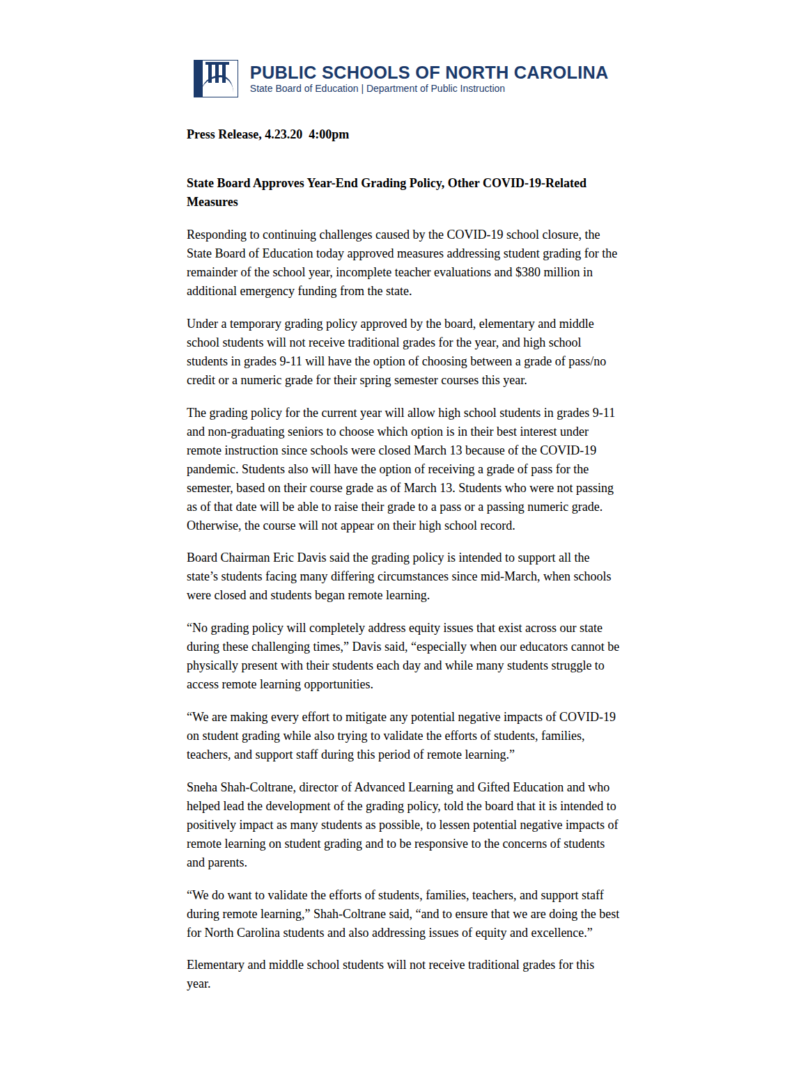PUBLIC SCHOOLS OF NORTH CAROLINA
State Board of Education | Department of Public Instruction
Press Release, 4.23.20 4:00pm
State Board Approves Year-End Grading Policy, Other COVID-19-Related Measures
Responding to continuing challenges caused by the COVID-19 school closure, the State Board of Education today approved measures addressing student grading for the remainder of the school year, incomplete teacher evaluations and $380 million in additional emergency funding from the state.
Under a temporary grading policy approved by the board, elementary and middle school students will not receive traditional grades for the year, and high school students in grades 9-11 will have the option of choosing between a grade of pass/no credit or a numeric grade for their spring semester courses this year.
The grading policy for the current year will allow high school students in grades 9-11 and non-graduating seniors to choose which option is in their best interest under remote instruction since schools were closed March 13 because of the COVID-19 pandemic. Students also will have the option of receiving a grade of pass for the semester, based on their course grade as of March 13. Students who were not passing as of that date will be able to raise their grade to a pass or a passing numeric grade. Otherwise, the course will not appear on their high school record.
Board Chairman Eric Davis said the grading policy is intended to support all the state’s students facing many differing circumstances since mid-March, when schools were closed and students began remote learning.
“No grading policy will completely address equity issues that exist across our state during these challenging times,” Davis said, “especially when our educators cannot be physically present with their students each day and while many students struggle to access remote learning opportunities.
“We are making every effort to mitigate any potential negative impacts of COVID-19 on student grading while also trying to validate the efforts of students, families, teachers, and support staff during this period of remote learning.”
Sneha Shah-Coltrane, director of Advanced Learning and Gifted Education and who helped lead the development of the grading policy, told the board that it is intended to positively impact as many students as possible, to lessen potential negative impacts of remote learning on student grading and to be responsive to the concerns of students and parents.
“We do want to validate the efforts of students, families, teachers, and support staff during remote learning,” Shah-Coltrane said, “and to ensure that we are doing the best for North Carolina students and also addressing issues of equity and excellence.”
Elementary and middle school students will not receive traditional grades for this year.